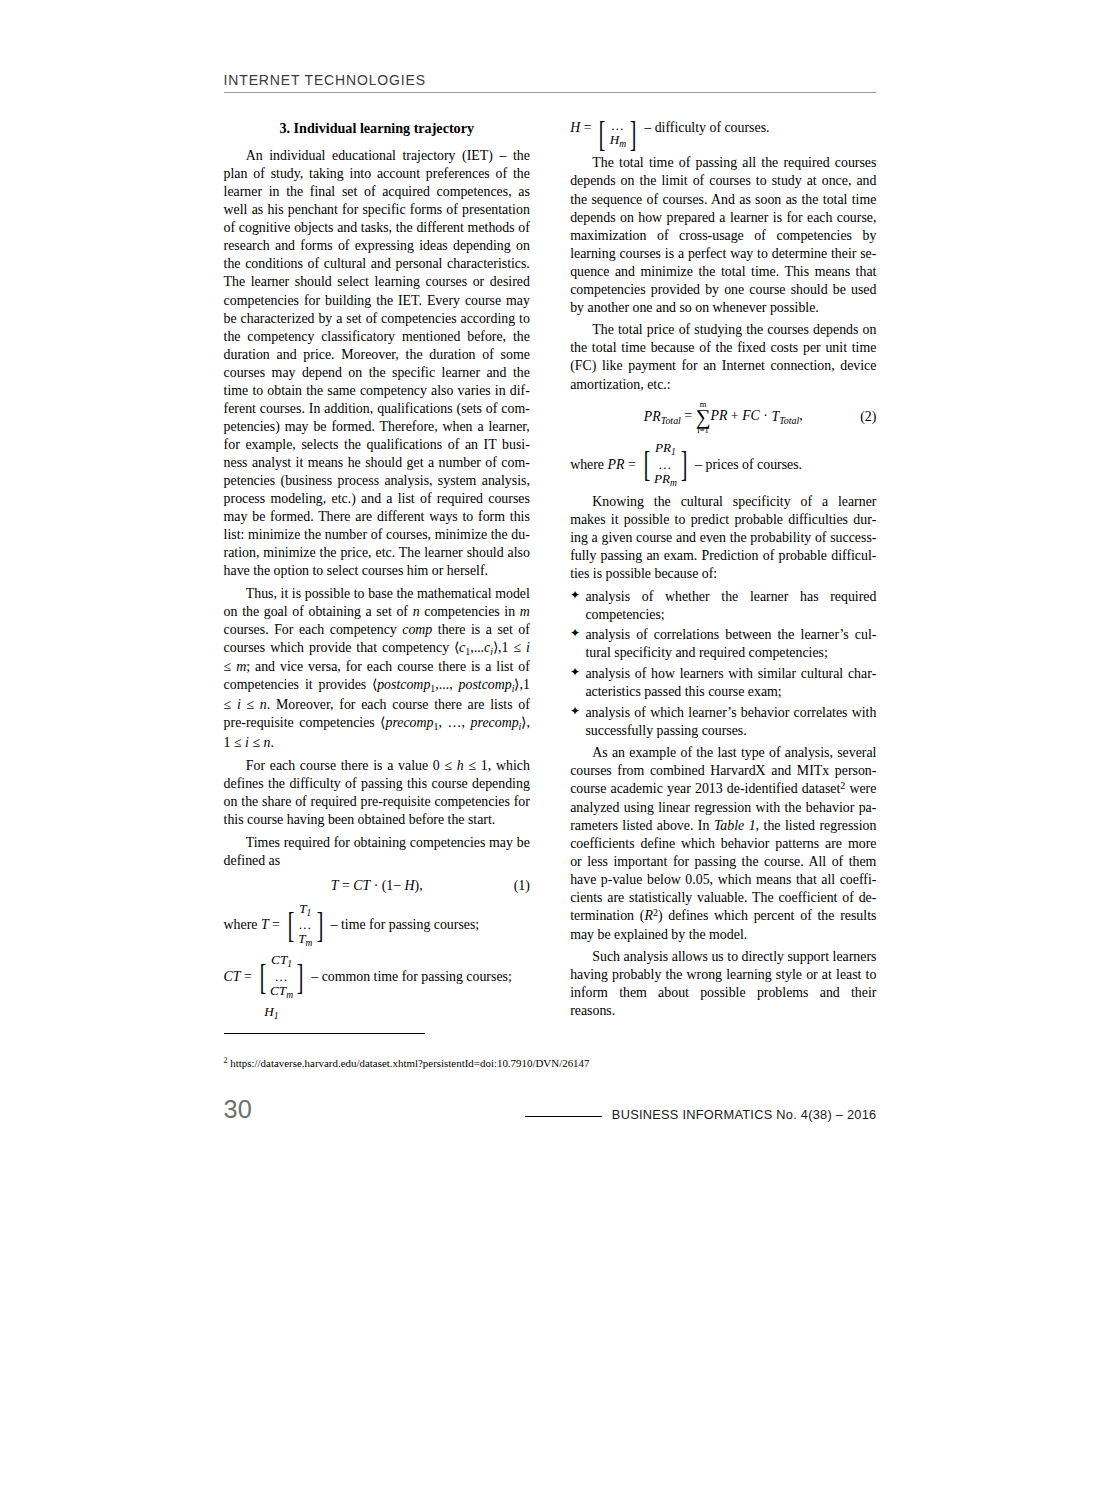INTERNET TECHNOLOGIES
3. Individual learning trajectory
An individual educational trajectory (IET) – the plan of study, taking into account preferences of the learner in the final set of acquired competences, as well as his penchant for specific forms of presentation of cognitive objects and tasks, the different methods of research and forms of expressing ideas depending on the conditions of cultural and personal characteristics. The learner should select learning courses or desired competencies for building the IET. Every course may be characterized by a set of competencies according to the competency classificatory mentioned before, the duration and price. Moreover, the duration of some courses may depend on the specific learner and the time to obtain the same competency also varies in different courses. In addition, qualifications (sets of competencies) may be formed. Therefore, when a learner, for example, selects the qualifications of an IT business analyst it means he should get a number of competencies (business process analysis, system analysis, process modeling, etc.) and a list of required courses may be formed. There are different ways to form this list: minimize the number of courses, minimize the duration, minimize the price, etc. The learner should also have the option to select courses him or herself.
Thus, it is possible to base the mathematical model on the goal of obtaining a set of n competencies in m courses. For each competency comp there is a set of courses which provide that competency ⟨c1,...ci⟩,1 ≤ i ≤ m; and vice versa, for each course there is a list of competencies it provides ⟨postcomp1,..., postcompi⟩,1 ≤ i ≤ n. Moreover, for each course there are lists of pre-requisite competencies ⟨precomp1, …, precompi⟩, 1 ≤ i ≤ n.
For each course there is a value 0 ≤ h ≤ 1, which defines the difficulty of passing this course depending on the share of required pre-requisite competencies for this course having been obtained before the start.
Times required for obtaining competencies may be defined as
T = CT · (1− H), (1)
where T = [ T1…Tm ] – time for passing courses;
CT = [ CT1…CTm ] – common time for passing courses;
H = [ H1…Hm ] – difficulty of courses.
The total time of passing all the required courses depends on the limit of courses to study at once, and the sequence of courses. And as soon as the total time depends on how prepared a learner is for each course, maximization of cross-usage of competencies by learning courses is a perfect way to determine their sequence and minimize the total time. This means that competencies provided by one course should be used by another one and so on whenever possible.
The total price of studying the courses depends on the total time because of the fixed costs per unit time (FC) like payment for an Internet connection, device amortization, etc.:
PRTotal = m∑i=1 PR + FC · TTotal, (2)
where PR = [ PR1…PRm ] – prices of courses.
Knowing the cultural specificity of a learner makes it possible to predict probable difficulties during a given course and even the probability of successfully passing an exam. Prediction of probable difficulties is possible because of:
analysis of whether the learner has required competencies;
analysis of correlations between the learner’s cultural specificity and required competencies;
analysis of how learners with similar cultural characteristics passed this course exam;
analysis of which learner’s behavior correlates with successfully passing courses.
As an example of the last type of analysis, several courses from combined HarvardX and MITx person-course academic year 2013 de-identified dataset2 were analyzed using linear regression with the behavior parameters listed above. In Table 1, the listed regression coefficients define which behavior patterns are more or less important for passing the course. All of them have p-value below 0.05, which means that all coefficients are statistically valuable. The coefficient of determination (R2) defines which percent of the results may be explained by the model.
Such analysis allows us to directly support learners having probably the wrong learning style or at least to inform them about possible problems and their reasons.
2 https://dataverse.harvard.edu/dataset.xhtml?persistentId=doi:10.7910/DVN/26147
30
BUSINESS INFORMATICS No. 4(38) – 2016